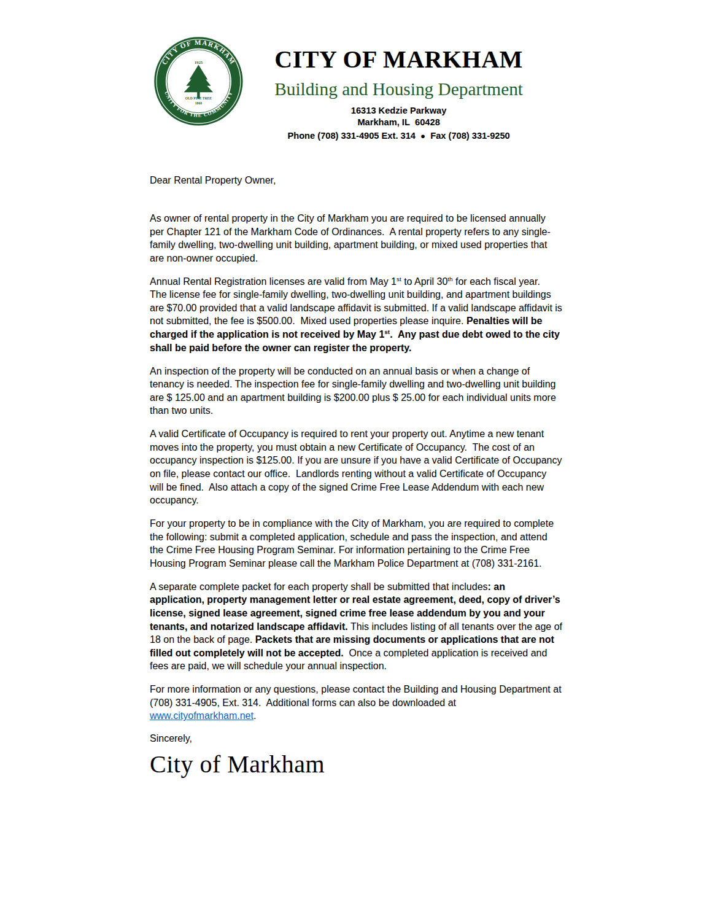CITY OF MARKHAM UNITY FOR THE COMMUNITY 1925 OLD PINE TREE 1860
CITY OF MARKHAM
Building and Housing Department
16313 Kedzie Parkway
Markham, IL 60428 Phone (708) 331-4905 Ext. 314 ● Fax (708) 331-9250
Dear Rental Property Owner,
As owner of rental property in the City of Markham you are required to be licensed annually per Chapter 121 of the Markham Code of Ordinances. A rental property refers to any single-family dwelling, two-dwelling unit building, apartment building, or mixed used properties that are non-owner occupied.
Annual Rental Registration licenses are valid from May 1st to April 30th for each fiscal year. The license fee for single-family dwelling, two-dwelling unit building, and apartment buildings are $70.00 provided that a valid landscape affidavit is submitted. If a valid landscape affidavit is not submitted, the fee is $500.00. Mixed used properties please inquire. Penalties will be charged if the application is not received by May 1st. Any past due debt owed to the city shall be paid before the owner can register the property.
An inspection of the property will be conducted on an annual basis or when a change of tenancy is needed. The inspection fee for single-family dwelling and two-dwelling unit building are $ 125.00 and an apartment building is $200.00 plus $ 25.00 for each individual units more than two units.
A valid Certificate of Occupancy is required to rent your property out. Anytime a new tenant moves into the property, you must obtain a new Certificate of Occupancy. The cost of an occupancy inspection is $125.00. If you are unsure if you have a valid Certificate of Occupancy on file, please contact our office. Landlords renting without a valid Certificate of Occupancy will be fined. Also attach a copy of the signed Crime Free Lease Addendum with each new occupancy.
For your property to be in compliance with the City of Markham, you are required to complete the following: submit a completed application, schedule and pass the inspection, and attend the Crime Free Housing Program Seminar. For information pertaining to the Crime Free Housing Program Seminar please call the Markham Police Department at (708) 331-2161.
A separate complete packet for each property shall be submitted that includes: an application, property management letter or real estate agreement, deed, copy of driver’s license, signed lease agreement, signed crime free lease addendum by you and your tenants, and notarized landscape affidavit. This includes listing of all tenants over the age of 18 on the back of page. Packets that are missing documents or applications that are not filled out completely will not be accepted. Once a completed application is received and fees are paid, we will schedule your annual inspection.
For more information or any questions, please contact the Building and Housing Department at (708) 331-4905, Ext. 314. Additional forms can also be downloaded at www.cityofmarkham.net.
Sincerely,
City of Markham